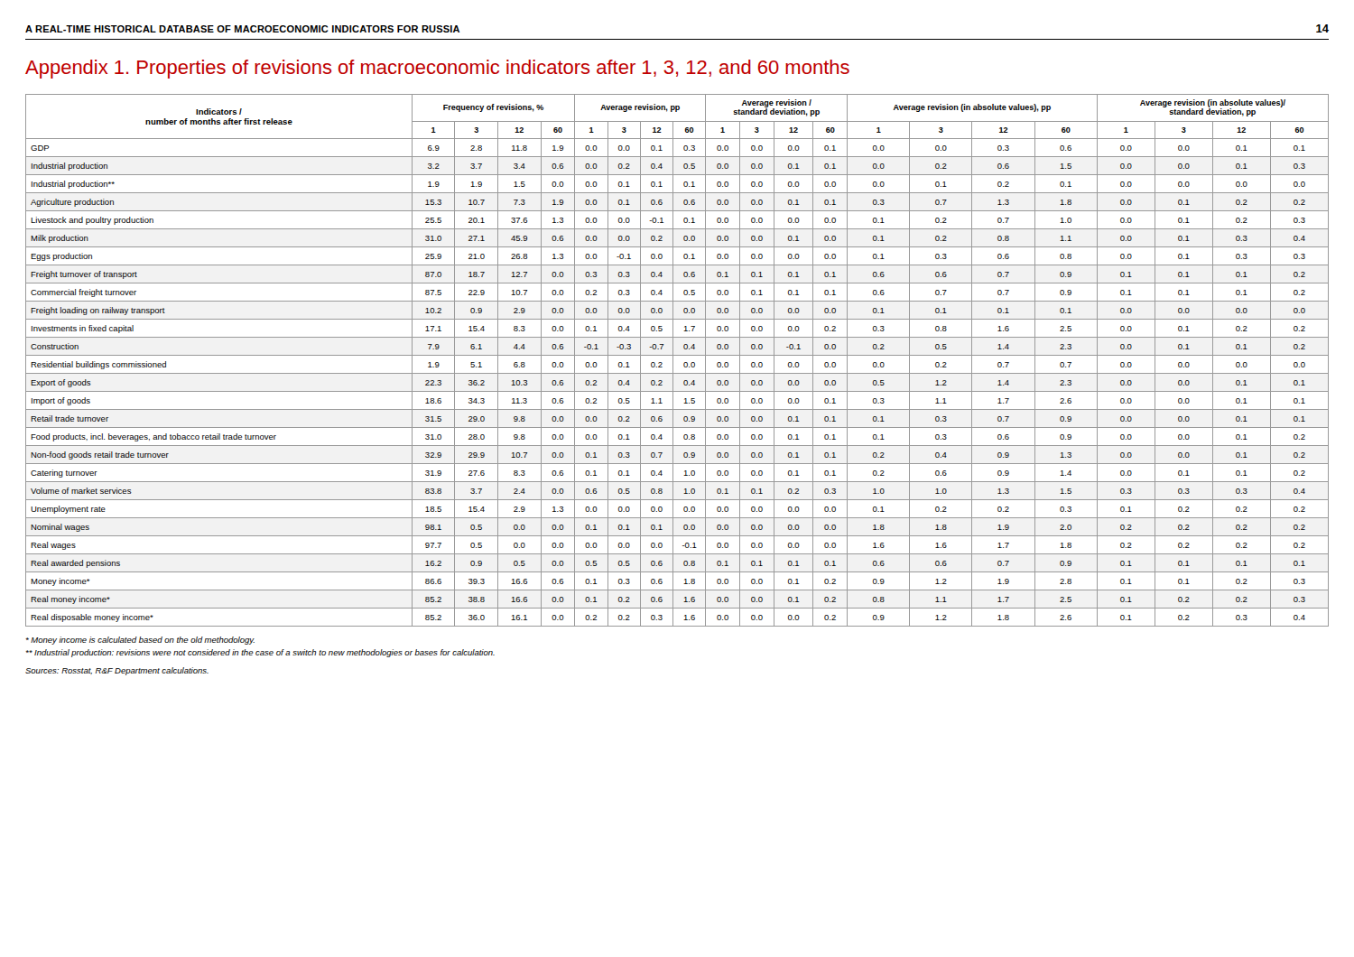A REAL-TIME HISTORICAL DATABASE OF MACROECONOMIC INDICATORS FOR RUSSIA 14
Appendix 1. Properties of revisions of macroeconomic indicators after 1, 3, 12, and 60 months
| Indicators / number of months after first release | Frequency of revisions, % | Average revision, pp | Average revision / standard deviation, pp | Average revision (in absolute values), pp | Average revision (in absolute values)/ standard deviation, pp |
| --- | --- | --- | --- | --- | --- |
| 1 | 3 | 12 | 60 | 1 | 3 | 12 | 60 | 1 | 3 | 12 | 60 | 1 | 3 | 12 | 60 | 1 | 3 | 12 | 60 |
| GDP | 6.9 | 2.8 | 11.8 | 1.9 | 0.0 | 0.0 | 0.1 | 0.3 | 0.0 | 0.0 | 0.0 | 0.1 | 0.0 | 0.0 | 0.3 | 0.6 | 0.0 | 0.0 | 0.1 | 0.1 |
| Industrial production | 3.2 | 3.7 | 3.4 | 0.6 | 0.0 | 0.2 | 0.4 | 0.5 | 0.0 | 0.0 | 0.1 | 0.1 | 0.0 | 0.2 | 0.6 | 1.5 | 0.0 | 0.0 | 0.1 | 0.3 |
| Industrial production** | 1.9 | 1.9 | 1.5 | 0.0 | 0.0 | 0.1 | 0.1 | 0.1 | 0.0 | 0.0 | 0.0 | 0.0 | 0.0 | 0.1 | 0.2 | 0.1 | 0.0 | 0.0 | 0.0 | 0.0 |
| Agriculture production | 15.3 | 10.7 | 7.3 | 1.9 | 0.0 | 0.1 | 0.6 | 0.6 | 0.0 | 0.0 | 0.1 | 0.1 | 0.3 | 0.7 | 1.3 | 1.8 | 0.0 | 0.1 | 0.2 | 0.2 |
| Livestock and poultry production | 25.5 | 20.1 | 37.6 | 1.3 | 0.0 | 0.0 | -0.1 | 0.1 | 0.0 | 0.0 | 0.0 | 0.0 | 0.1 | 0.2 | 0.7 | 1.0 | 0.0 | 0.1 | 0.2 | 0.3 |
| Milk production | 31.0 | 27.1 | 45.9 | 0.6 | 0.0 | 0.0 | 0.2 | 0.0 | 0.0 | 0.0 | 0.1 | 0.0 | 0.1 | 0.2 | 0.8 | 1.1 | 0.0 | 0.1 | 0.3 | 0.4 |
| Eggs production | 25.9 | 21.0 | 26.8 | 1.3 | 0.0 | -0.1 | 0.0 | 0.1 | 0.0 | 0.0 | 0.0 | 0.0 | 0.1 | 0.3 | 0.6 | 0.8 | 0.0 | 0.1 | 0.3 | 0.3 |
| Freight turnover of transport | 87.0 | 18.7 | 12.7 | 0.0 | 0.3 | 0.3 | 0.4 | 0.6 | 0.1 | 0.1 | 0.1 | 0.1 | 0.6 | 0.6 | 0.7 | 0.9 | 0.1 | 0.1 | 0.1 | 0.2 |
| Commercial freight turnover | 87.5 | 22.9 | 10.7 | 0.0 | 0.2 | 0.3 | 0.4 | 0.5 | 0.0 | 0.1 | 0.1 | 0.1 | 0.6 | 0.7 | 0.7 | 0.9 | 0.1 | 0.1 | 0.1 | 0.2 |
| Freight loading on railway transport | 10.2 | 0.9 | 2.9 | 0.0 | 0.0 | 0.0 | 0.0 | 0.0 | 0.0 | 0.0 | 0.0 | 0.0 | 0.1 | 0.1 | 0.1 | 0.1 | 0.0 | 0.0 | 0.0 | 0.0 |
| Investments in fixed capital | 17.1 | 15.4 | 8.3 | 0.0 | 0.1 | 0.4 | 0.5 | 1.7 | 0.0 | 0.0 | 0.0 | 0.2 | 0.3 | 0.8 | 1.6 | 2.5 | 0.0 | 0.1 | 0.2 | 0.2 |
| Construction | 7.9 | 6.1 | 4.4 | 0.6 | -0.1 | -0.3 | -0.7 | 0.4 | 0.0 | 0.0 | -0.1 | 0.0 | 0.2 | 0.5 | 1.4 | 2.3 | 0.0 | 0.1 | 0.1 | 0.2 |
| Residential buildings commissioned | 1.9 | 5.1 | 6.8 | 0.0 | 0.0 | 0.1 | 0.2 | 0.0 | 0.0 | 0.0 | 0.0 | 0.0 | 0.0 | 0.2 | 0.7 | 0.7 | 0.0 | 0.0 | 0.0 | 0.0 |
| Export of goods | 22.3 | 36.2 | 10.3 | 0.6 | 0.2 | 0.4 | 0.2 | 0.4 | 0.0 | 0.0 | 0.0 | 0.0 | 0.5 | 1.2 | 1.4 | 2.3 | 0.0 | 0.0 | 0.1 | 0.1 |
| Import of goods | 18.6 | 34.3 | 11.3 | 0.6 | 0.2 | 0.5 | 1.1 | 1.5 | 0.0 | 0.0 | 0.0 | 0.1 | 0.3 | 1.1 | 1.7 | 2.6 | 0.0 | 0.0 | 0.1 | 0.1 |
| Retail trade turnover | 31.5 | 29.0 | 9.8 | 0.0 | 0.0 | 0.2 | 0.6 | 0.9 | 0.0 | 0.0 | 0.1 | 0.1 | 0.1 | 0.3 | 0.7 | 0.9 | 0.0 | 0.0 | 0.1 | 0.1 |
| Food products, incl. beverages, and tobacco retail trade turnover | 31.0 | 28.0 | 9.8 | 0.0 | 0.0 | 0.1 | 0.4 | 0.8 | 0.0 | 0.0 | 0.1 | 0.1 | 0.1 | 0.3 | 0.6 | 0.9 | 0.0 | 0.0 | 0.1 | 0.2 |
| Non-food goods retail trade turnover | 32.9 | 29.9 | 10.7 | 0.0 | 0.1 | 0.3 | 0.7 | 0.9 | 0.0 | 0.0 | 0.1 | 0.1 | 0.2 | 0.4 | 0.9 | 1.3 | 0.0 | 0.0 | 0.1 | 0.2 |
| Catering turnover | 31.9 | 27.6 | 8.3 | 0.6 | 0.1 | 0.1 | 0.4 | 1.0 | 0.0 | 0.0 | 0.1 | 0.1 | 0.2 | 0.6 | 0.9 | 1.4 | 0.0 | 0.1 | 0.1 | 0.2 |
| Volume of market services | 83.8 | 3.7 | 2.4 | 0.0 | 0.6 | 0.5 | 0.8 | 1.0 | 0.1 | 0.1 | 0.2 | 0.3 | 1.0 | 1.0 | 1.3 | 1.5 | 0.3 | 0.3 | 0.3 | 0.4 |
| Unemployment rate | 18.5 | 15.4 | 2.9 | 1.3 | 0.0 | 0.0 | 0.0 | 0.0 | 0.0 | 0.0 | 0.0 | 0.0 | 0.1 | 0.2 | 0.2 | 0.3 | 0.1 | 0.2 | 0.2 | 0.2 |
| Nominal wages | 98.1 | 0.5 | 0.0 | 0.0 | 0.1 | 0.1 | 0.1 | 0.0 | 0.0 | 0.0 | 0.0 | 0.0 | 1.8 | 1.8 | 1.9 | 2.0 | 0.2 | 0.2 | 0.2 | 0.2 |
| Real wages | 97.7 | 0.5 | 0.0 | 0.0 | 0.0 | 0.0 | 0.0 | -0.1 | 0.0 | 0.0 | 0.0 | 0.0 | 1.6 | 1.6 | 1.7 | 1.8 | 0.2 | 0.2 | 0.2 | 0.2 |
| Real awarded pensions | 16.2 | 0.9 | 0.5 | 0.0 | 0.5 | 0.5 | 0.6 | 0.8 | 0.1 | 0.1 | 0.1 | 0.1 | 0.6 | 0.6 | 0.7 | 0.9 | 0.1 | 0.1 | 0.1 | 0.1 |
| Money income* | 86.6 | 39.3 | 16.6 | 0.6 | 0.1 | 0.3 | 0.6 | 1.8 | 0.0 | 0.0 | 0.1 | 0.2 | 0.9 | 1.2 | 1.9 | 2.8 | 0.1 | 0.1 | 0.2 | 0.3 |
| Real money income* | 85.2 | 38.8 | 16.6 | 0.0 | 0.1 | 0.2 | 0.6 | 1.6 | 0.0 | 0.0 | 0.1 | 0.2 | 0.8 | 1.1 | 1.7 | 2.5 | 0.1 | 0.2 | 0.2 | 0.3 |
| Real disposable money income* | 85.2 | 36.0 | 16.1 | 0.0 | 0.2 | 0.2 | 0.3 | 1.6 | 0.0 | 0.0 | 0.0 | 0.2 | 0.9 | 1.2 | 1.8 | 2.6 | 0.1 | 0.2 | 0.3 | 0.4 |
* Money income is calculated based on the old methodology.
** Industrial production: revisions were not considered in the case of a switch to new methodologies or bases for calculation.
Sources: Rosstat, R&F Department calculations.